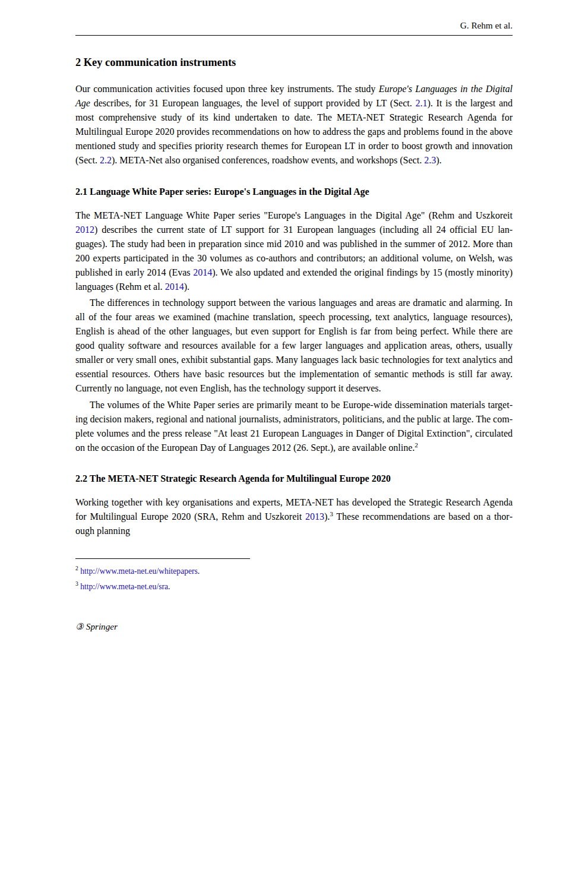G. Rehm et al.
2 Key communication instruments
Our communication activities focused upon three key instruments. The study Europe's Languages in the Digital Age describes, for 31 European languages, the level of support provided by LT (Sect. 2.1). It is the largest and most comprehensive study of its kind undertaken to date. The META-NET Strategic Research Agenda for Multilingual Europe 2020 provides recommendations on how to address the gaps and problems found in the above mentioned study and specifies priority research themes for European LT in order to boost growth and innovation (Sect. 2.2). META-Net also organised conferences, roadshow events, and workshops (Sect. 2.3).
2.1 Language White Paper series: Europe's Languages in the Digital Age
The META-NET Language White Paper series "Europe's Languages in the Digital Age" (Rehm and Uszkoreit 2012) describes the current state of LT support for 31 European languages (including all 24 official EU languages). The study had been in preparation since mid 2010 and was published in the summer of 2012. More than 200 experts participated in the 30 volumes as co-authors and contributors; an additional volume, on Welsh, was published in early 2014 (Evas 2014). We also updated and extended the original findings by 15 (mostly minority) languages (Rehm et al. 2014).
The differences in technology support between the various languages and areas are dramatic and alarming. In all of the four areas we examined (machine translation, speech processing, text analytics, language resources), English is ahead of the other languages, but even support for English is far from being perfect. While there are good quality software and resources available for a few larger languages and application areas, others, usually smaller or very small ones, exhibit substantial gaps. Many languages lack basic technologies for text analytics and essential resources. Others have basic resources but the implementation of semantic methods is still far away. Currently no language, not even English, has the technology support it deserves.
The volumes of the White Paper series are primarily meant to be Europe-wide dissemination materials targeting decision makers, regional and national journalists, administrators, politicians, and the public at large. The complete volumes and the press release "At least 21 European Languages in Danger of Digital Extinction", circulated on the occasion of the European Day of Languages 2012 (26. Sept.), are available online.2
2.2 The META-NET Strategic Research Agenda for Multilingual Europe 2020
Working together with key organisations and experts, META-NET has developed the Strategic Research Agenda for Multilingual Europe 2020 (SRA, Rehm and Uszkoreit 2013).3 These recommendations are based on a thorough planning
2 http://www.meta-net.eu/whitepapers.
3 http://www.meta-net.eu/sra.
③ Springer